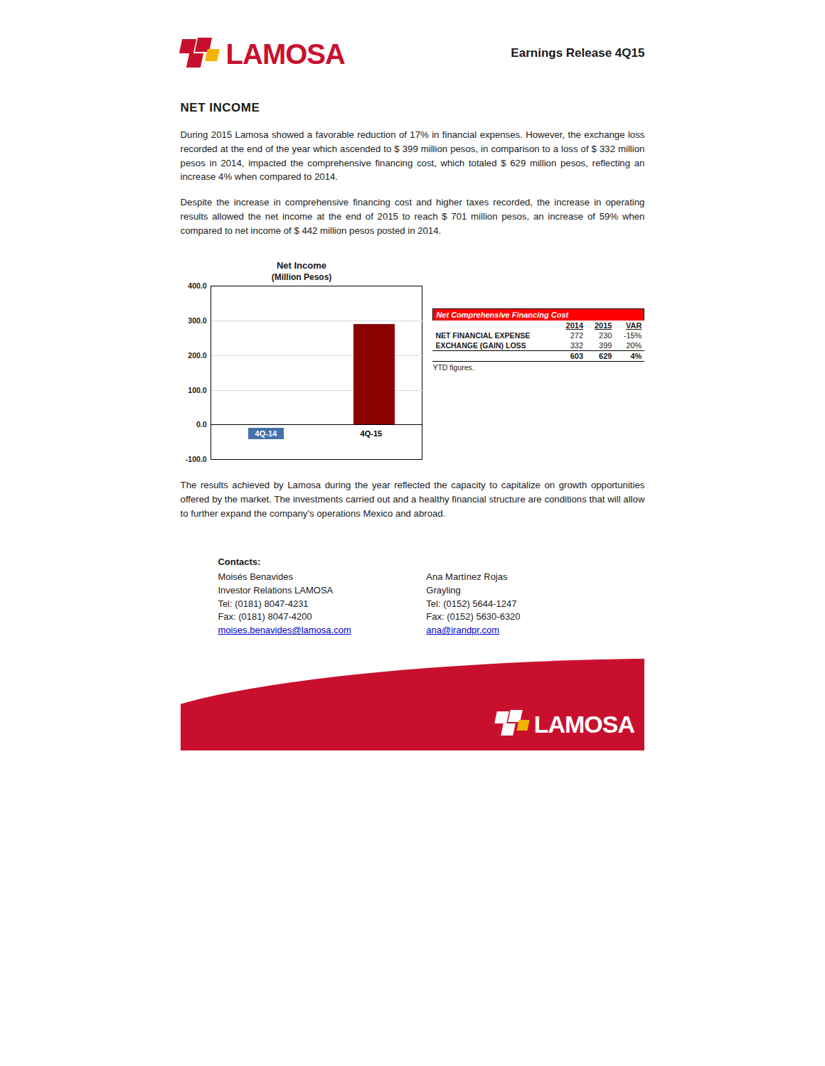LAMOSA
Earnings Release 4Q15
NET INCOME
During 2015 Lamosa showed a favorable reduction of 17% in financial expenses. However, the exchange loss recorded at the end of the year which ascended to $ 399 million pesos, in comparison to a loss of $ 332 million pesos in 2014, impacted the comprehensive financing cost, which totaled $ 629 million pesos, reflecting an increase 4% when compared to 2014.
Despite the increase in comprehensive financing cost and higher taxes recorded, the increase in operating results allowed the net income at the end of 2015 to reach $ 701 million pesos, an increase of 59% when compared to net income of $ 442 million pesos posted in 2014.
Net Income (Million Pesos)
400.0 300.0 200.0 100.0 0.0 -100.0
4Q-14
4Q-15
Net Comprehensive Financing Cost
| | 2014 | 2015 | VAR |
| --- | --- | --- | --- |
| NET FINANCIAL EXPENSE | 272 | 230 | -15% |
| EXCHANGE (GAIN) LOSS | 332 | 399 | 20% |
| | 603 | 629 | 4% |
YTD figures.
The results achieved by Lamosa during the year reflected the capacity to capitalize on growth opportunities offered by the market. The investments carried out and a healthy financial structure are conditions that will allow to further expand the company's operations Mexico and abroad.
Contacts:
Moisés Benavides
Investor Relations LAMOSA
Tel: (0181) 8047-4231
Fax: (0181) 8047-4200
moises.benavides@lamosa.com
Ana Martínez Rojas
Grayling
Tel: (0152) 5644-1247
Fax: (0152) 5630-6320
ana@irandpr.com
LAMOSA